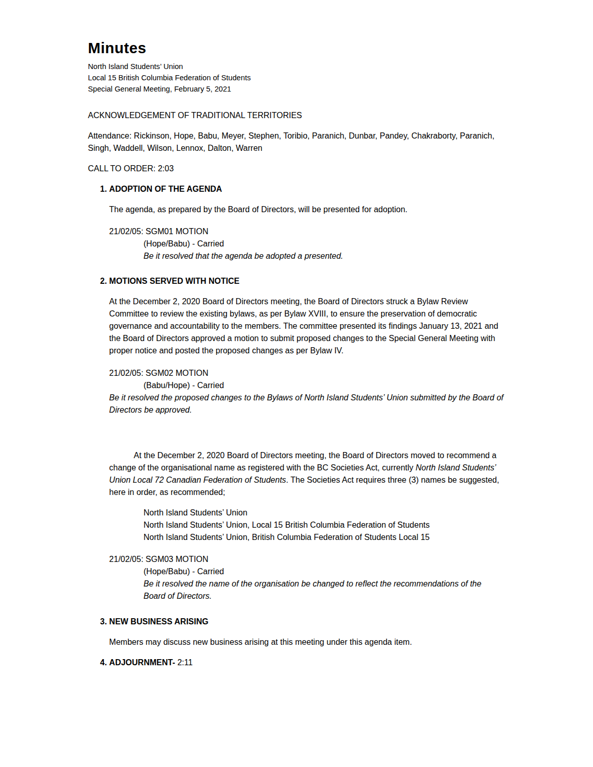Minutes
North Island Students’ Union
Local 15 British Columbia Federation of Students
Special General Meeting, February 5, 2021
Acknowledgement of Traditional Territories
Attendance: Rickinson, Hope, Babu, Meyer, Stephen, Toribio, Paranich, Dunbar, Pandey, Chakraborty, Paranich, Singh, Waddell, Wilson, Lennox, Dalton, Warren
CALL TO ORDER: 2:03
Adoption of the Agenda
The agenda, as prepared by the Board of Directors, will be presented for adoption.
21/02/05: SGM01 MOTION
(Hope/Babu) - Carried
Be it resolved that the agenda be adopted a presented.
Motions Served with Notice
At the December 2, 2020 Board of Directors meeting, the Board of Directors struck a Bylaw Review Committee to review the existing bylaws, as per Bylaw XVIII, to ensure the preservation of democratic governance and accountability to the members. The committee presented its findings January 13, 2021 and the Board of Directors approved a motion to submit proposed changes to the Special General Meeting with proper notice and posted the proposed changes as per Bylaw IV.
21/02/05: SGM02 MOTION
(Babu/Hope) - Carried
Be it resolved the proposed changes to the Bylaws of North Island Students’ Union submitted by the Board of Directors be approved.
   At the December 2, 2020 Board of Directors meeting, the Board of Directors moved to recommend a change of the organisational name as registered with the BC Societies Act, currently North Island Students’ Union Local 72 Canadian Federation of Students. The Societies Act requires three (3) names be suggested, here in order, as recommended;
North Island Students’ Union
North Island Students’ Union, Local 15 British Columbia Federation of Students
North Island Students’ Union, British Columbia Federation of Students Local 15
21/02/05: SGM03 MOTION
(Hope/Babu) - Carried
Be it resolved the name of the organisation be changed to reflect the recommendations of the Board of Directors.
New Business Arising
Members may discuss new business arising at this meeting under this agenda item.
Adjournment- 2:11